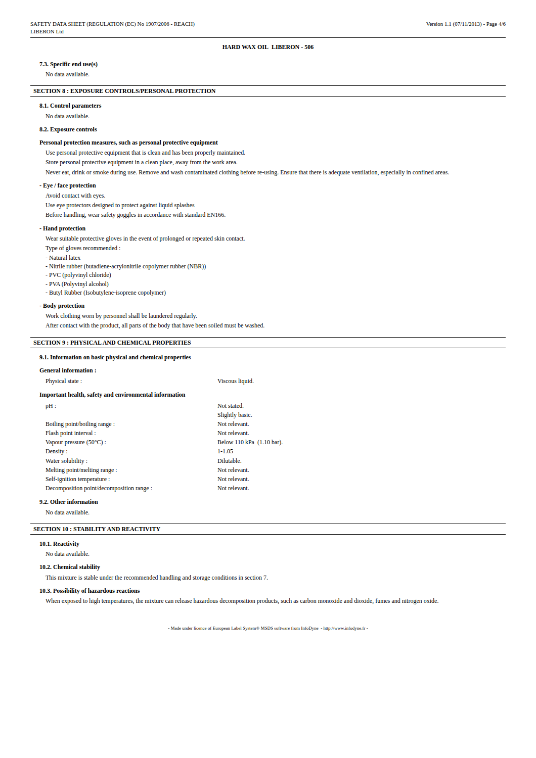SAFETY DATA SHEET (REGULATION (EC) No 1907/2006 - REACH)
LIBERON Ltd
Version 1.1 (07/11/2013) - Page 4/6
HARD WAX OIL LIBERON - 506
7.3. Specific end use(s)
No data available.
SECTION 8 : EXPOSURE CONTROLS/PERSONAL PROTECTION
8.1. Control parameters
No data available.
8.2. Exposure controls
Personal protection measures, such as personal protective equipment
Use personal protective equipment that is clean and has been properly maintained.
Store personal protective equipment in a clean place, away from the work area.
Never eat, drink or smoke during use. Remove and wash contaminated clothing before re-using. Ensure that there is adequate ventilation, especially in confined areas.
- Eye / face protection
Avoid contact with eyes.
Use eye protectors designed to protect against liquid splashes
Before handling, wear safety goggles in accordance with standard EN166.
- Hand protection
Wear suitable protective gloves in the event of prolonged or repeated skin contact.
Type of gloves recommended :
- Natural latex
- Nitrile rubber (butadiene-acrylonitrile copolymer rubber (NBR))
- PVC (polyvinyl chloride)
- PVA (Polyvinyl alcohol)
- Butyl Rubber (Isobutylene-isoprene copolymer)
- Body protection
Work clothing worn by personnel shall be laundered regularly.
After contact with the product, all parts of the body that have been soiled must be washed.
SECTION 9 : PHYSICAL AND CHEMICAL PROPERTIES
9.1. Information on basic physical and chemical properties
General information :
| Physical state : | Viscous liquid. |
Important health, safety and environmental information
| pH : | Not stated. |
| | Slightly basic. |
| Boiling point/boiling range : | Not relevant. |
| Flash point interval : | Not relevant. |
| Vapour pressure (50°C) : | Below 110 kPa (1.10 bar). |
| Density : | 1-1.05 |
| Water solubility : | Dilutable. |
| Melting point/melting range : | Not relevant. |
| Self-ignition temperature : | Not relevant. |
| Decomposition point/decomposition range : | Not relevant. |
9.2. Other information
No data available.
SECTION 10 : STABILITY AND REACTIVITY
10.1. Reactivity
No data available.
10.2. Chemical stability
This mixture is stable under the recommended handling and storage conditions in section 7.
10.3. Possibility of hazardous reactions
When exposed to high temperatures, the mixture can release hazardous decomposition products, such as carbon monoxide and dioxide, fumes and nitrogen oxide.
- Made under licence of European Label System® MSDS software from InfoDyne - http://www.infodyne.fr -